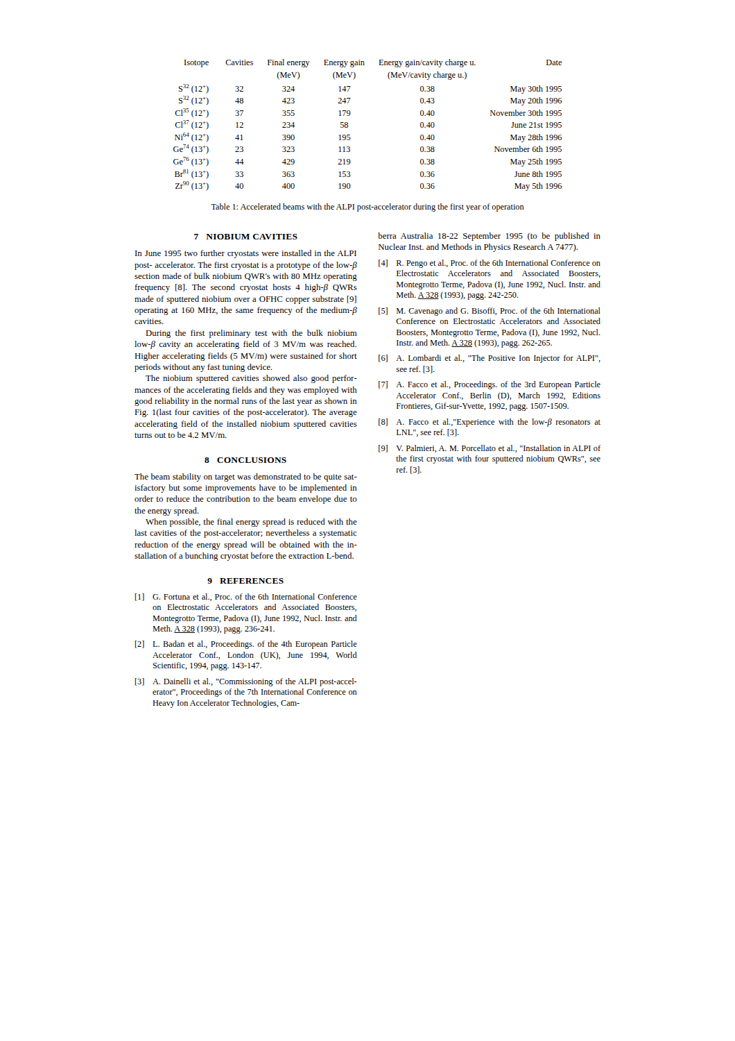| Isotope | Cavities | Final energy | Energy gain | Energy gain/cavity charge u. | Date |
| --- | --- | --- | --- | --- | --- |
| | | (MeV) | (MeV) | (MeV/cavity charge u.) | |
| S 32 (12 + ) | 32 | 324 | 147 | 0.38 | May 30th 1995 |
| S 32 (12 + ) | 48 | 423 | 247 | 0.43 | May 20th 1996 |
| Cl 35 (12 + ) | 37 | 355 | 179 | 0.40 | November 30th 1995 |
| Cl 37 (12 + ) | 12 | 234 | 58 | 0.40 | June 21st 1995 |
| Ni 64 (12 + ) | 41 | 390 | 195 | 0.40 | May 28th 1996 |
| Ge 74 (13 + ) | 23 | 323 | 113 | 0.38 | November 6th 1995 |
| Ge 76 (13 + ) | 44 | 429 | 219 | 0.38 | May 25th 1995 |
| Br 81 (13 + ) | 33 | 363 | 153 | 0.36 | June 8th 1995 |
| Zr 90 (13 + ) | 40 | 400 | 190 | 0.36 | May 5th 1996 |
Table 1: Accelerated beams with the ALPI post-accelerator during the first year of operation
7 NIOBIUM CAVITIES
In June 1995 two further cryostats were installed in the ALPI post- accelerator. The first cryostat is a prototype of the low-β section made of bulk niobium QWR's with 80 MHz operating frequency [8]. The second cryostat hosts 4 high-β QWRs made of sputtered niobium over a OFHC copper substrate [9] operating at 160 MHz, the same frequency of the medium-β cavities.
During the first preliminary test with the bulk niobium low-β cavity an accelerating field of 3 MV/m was reached. Higher accelerating fields (5 MV/m) were sustained for short periods without any fast tuning device.
The niobium sputtered cavities showed also good performances of the accelerating fields and they was employed with good reliability in the normal runs of the last year as shown in Fig. 1(last four cavities of the post-accelerator). The average accelerating field of the installed niobium sputtered cavities turns out to be 4.2 MV/m.
8 CONCLUSIONS
The beam stability on target was demonstrated to be quite satisfactory but some improvements have to be implemented in order to reduce the contribution to the beam envelope due to the energy spread.
When possible, the final energy spread is reduced with the last cavities of the post-accelerator; nevertheless a systematic reduction of the energy spread will be obtained with the installation of a bunching cryostat before the extraction L-bend.
9 REFERENCES
[1] G. Fortuna et al., Proc. of the 6th International Conference on Electrostatic Accelerators and Associated Boosters, Montegrotto Terme, Padova (I), June 1992, Nucl. Instr. and Meth. A 328 (1993), pagg. 236-241.
[2] L. Badan et al., Proceedings. of the 4th European Particle Accelerator Conf., London (UK), June 1994, World Scientific, 1994, pagg. 143-147.
[3] A. Dainelli et al., "Commissioning of the ALPI post-accelerator", Proceedings of the 7th International Conference on Heavy Ion Accelerator Technologies, Cam-
berra Australia 18-22 September 1995 (to be published in Nuclear Inst. and Methods in Physics Research A 7477).
[4] R. Pengo et al., Proc. of the 6th International Conference on Electrostatic Accelerators and Associated Boosters, Montegrotto Terme, Padova (I), June 1992, Nucl. Instr. and Meth. A 328 (1993), pagg. 242-250.
[5] M. Cavenago and G. Bisoffi, Proc. of the 6th International Conference on Electrostatic Accelerators and Associated Boosters, Montegrotto Terme, Padova (I), June 1992, Nucl. Instr. and Meth. A 328 (1993), pagg. 262-265.
[6] A. Lombardi et al., "The Positive Ion Injector for ALPI", see ref. [3].
[7] A. Facco et al., Proceedings. of the 3rd European Particle Accelerator Conf., Berlin (D), March 1992, Editions Frontieres, Gif-sur-Yvette, 1992, pagg. 1507-1509.
[8] A. Facco et al.,"Experience with the low-β resonators at LNL", see ref. [3].
[9] V. Palmieri, A. M. Porcellato et al., "Installation in ALPI of the first cryostat with four sputtered niobium QWRs", see ref. [3].